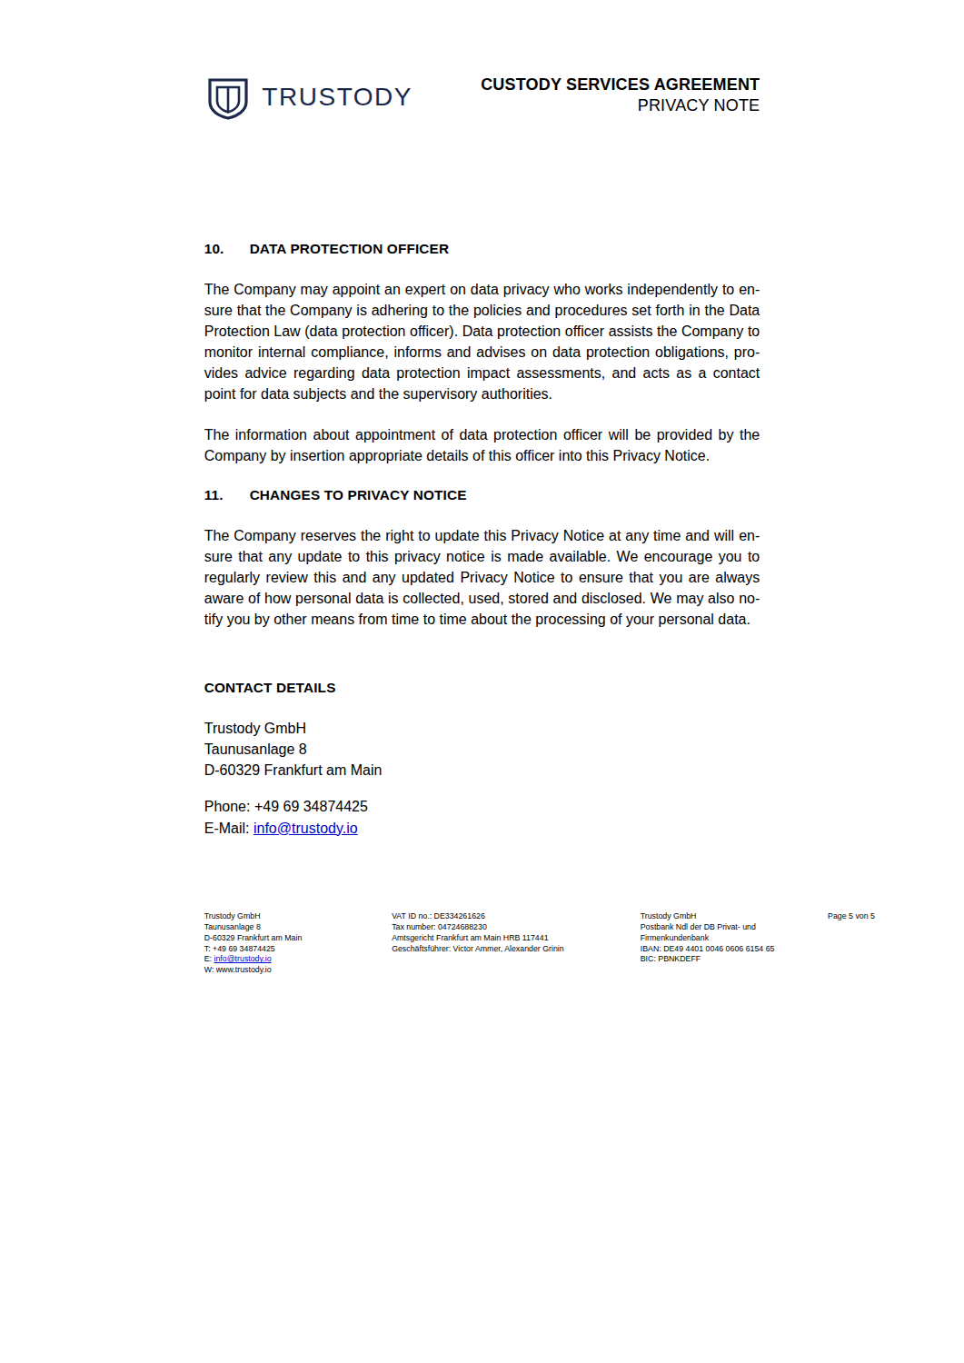TRUSTODY
CUSTODY SERVICES AGREEMENT
PRIVACY NOTE
10. DATA PROTECTION OFFICER
The Company may appoint an expert on data privacy who works independently to ensure that the Company is adhering to the policies and procedures set forth in the Data Protection Law (data protection officer). Data protection officer assists the Company to monitor internal compliance, informs and advises on data protection obligations, provides advice regarding data protection impact assessments, and acts as a contact point for data subjects and the supervisory authorities.
The information about appointment of data protection officer will be provided by the Company by insertion appropriate details of this officer into this Privacy Notice.
11. CHANGES TO PRIVACY NOTICE
The Company reserves the right to update this Privacy Notice at any time and will ensure that any update to this privacy notice is made available. We encourage you to regularly review this and any updated Privacy Notice to ensure that you are always aware of how personal data is collected, used, stored and disclosed. We may also notify you by other means from time to time about the processing of your personal data.
CONTACT DETAILS
Trustody GmbH
Taunusanlage 8
D-60329 Frankfurt am Main
Phone: +49 69 34874425
E-Mail: info@trustody.io
Trustody GmbH
Taunusanlage 8
D-60329 Frankfurt am Main
T: +49 69 34874425
E: info@trustody.io
W: www.trustody.io
VAT ID no.: DE334261626
Tax number: 04724688230
Amtsgericht Frankfurt am Main HRB 117441
Geschäftsführer: Victor Ammer, Alexander Grinin
Trustody GmbH
Postbank Ndl der DB Privat- und
Firmenkundenbank
IBAN: DE49 4401 0046 0606 6154 65
BIC: PBNKDEFF
Page 5 von 5